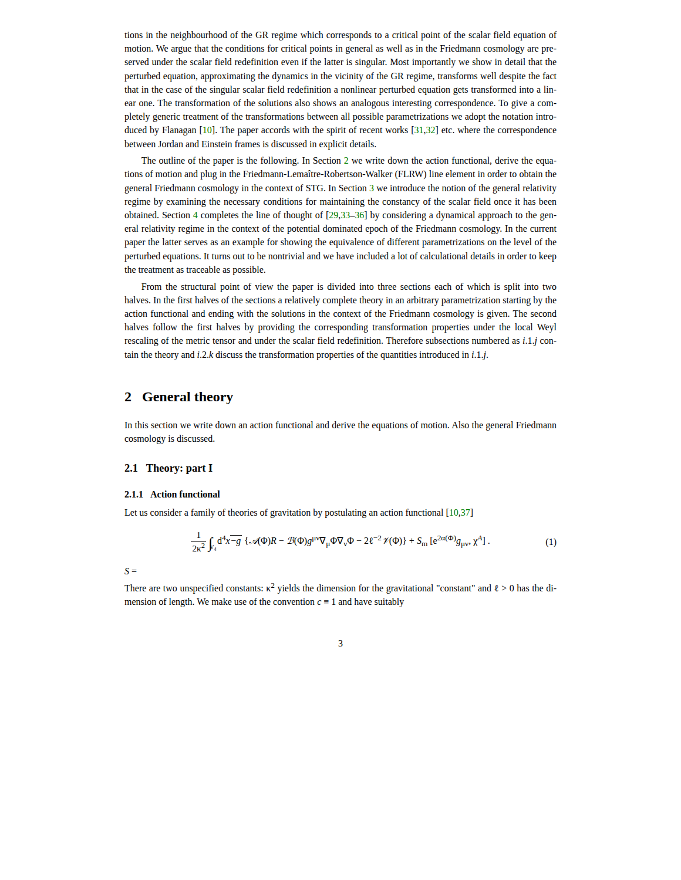tions in the neighbourhood of the GR regime which corresponds to a critical point of the scalar field equation of motion. We argue that the conditions for critical points in general as well as in the Friedmann cosmology are preserved under the scalar field redefinition even if the latter is singular. Most importantly we show in detail that the perturbed equation, approximating the dynamics in the vicinity of the GR regime, transforms well despite the fact that in the case of the singular scalar field redefinition a nonlinear perturbed equation gets transformed into a linear one. The transformation of the solutions also shows an analogous interesting correspondence. To give a completely generic treatment of the transformations between all possible parametrizations we adopt the notation introduced by Flanagan [10]. The paper accords with the spirit of recent works [31,32] etc. where the correspondence between Jordan and Einstein frames is discussed in explicit details.
The outline of the paper is the following. In Section 2 we write down the action functional, derive the equations of motion and plug in the Friedmann-Lemaître-Robertson-Walker (FLRW) line element in order to obtain the general Friedmann cosmology in the context of STG. In Section 3 we introduce the notion of the general relativity regime by examining the necessary conditions for maintaining the constancy of the scalar field once it has been obtained. Section 4 completes the line of thought of [29,33–36] by considering a dynamical approach to the general relativity regime in the context of the potential dominated epoch of the Friedmann cosmology. In the current paper the latter serves as an example for showing the equivalence of different parametrizations on the level of the perturbed equations. It turns out to be nontrivial and we have included a lot of calculational details in order to keep the treatment as traceable as possible.
From the structural point of view the paper is divided into three sections each of which is split into two halves. In the first halves of the sections a relatively complete theory in an arbitrary parametrization starting by the action functional and ending with the solutions in the context of the Friedmann cosmology is given. The second halves follow the first halves by providing the corresponding transformation properties under the local Weyl rescaling of the metric tensor and under the scalar field redefinition. Therefore subsections numbered as i.1.j contain the theory and i.2.k discuss the transformation properties of the quantities introduced in i.1.j.
2 General theory
In this section we write down an action functional and derive the equations of motion. Also the general Friedmann cosmology is discussed.
2.1 Theory: part I
2.1.1 Action functional
Let us consider a family of theories of gravitation by postulating an action functional [10,37]
12κ2 ∫V4d4x−g {𝒜(Φ)R − ℬ(Φ)gμν∇μΦ∇νΦ − 2ℓ−2𝒱(Φ)} + Sm [e2α(Φ)gμν, χA] . (1)
S =
There are two unspecified constants: κ2 yields the dimension for the gravitational "constant" and ℓ > 0 has the dimension of length. We make use of the convention c ≡ 1 and have suitably
3